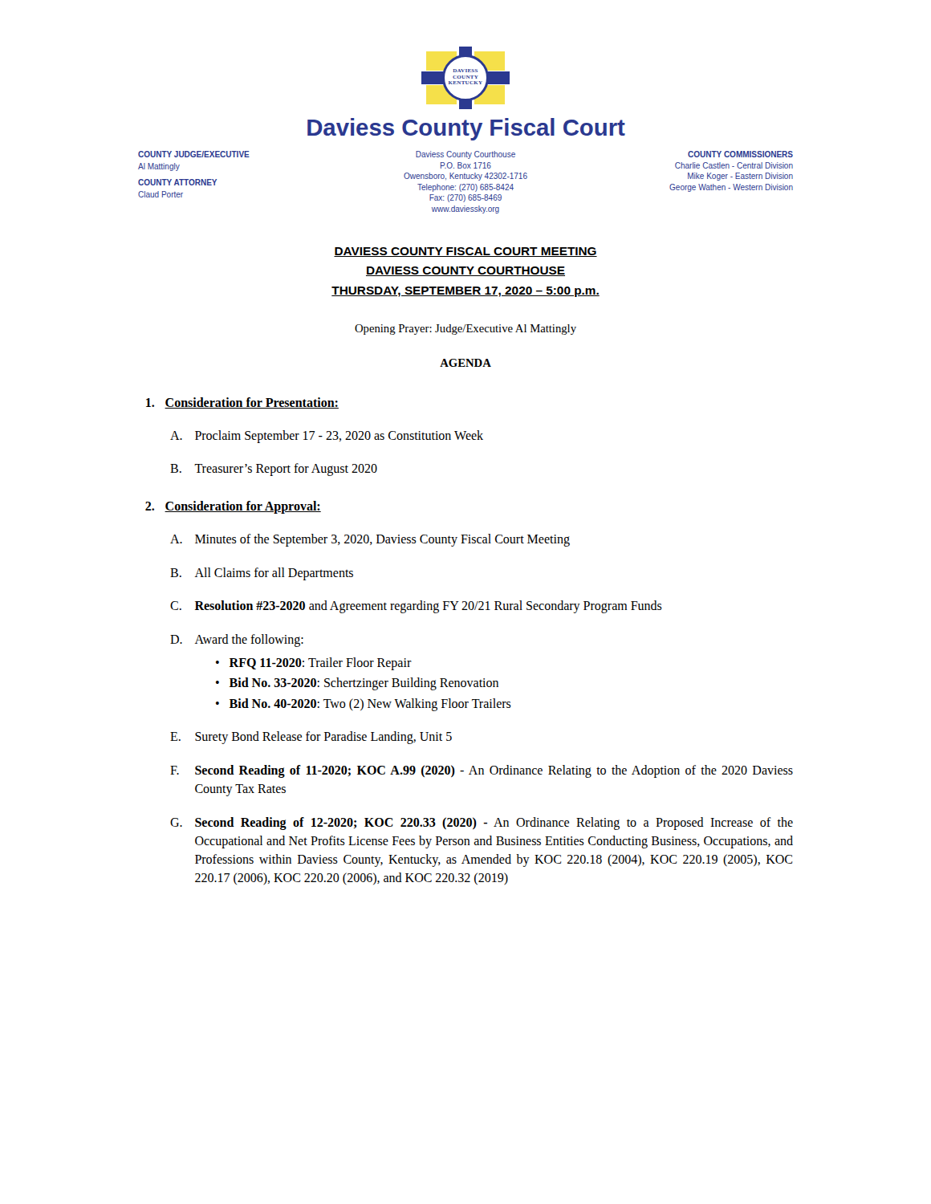DAVIESS
COUNTY
KENTUCKY
Daviess County Fiscal Court
| COUNTY JUDGE/EXECUTIVE Al Mattingly COUNTY ATTORNEY Claud Porter | Daviess County Courthouse P.O. Box 1716 Owensboro, Kentucky 42302-1716 Telephone: (270) 685-8424 Fax: (270) 685-8469 www.daviessky.org | COUNTY COMMISSIONERS Charlie Castlen - Central Division Mike Koger - Eastern Division George Wathen - Western Division |
DAVIESS COUNTY FISCAL COURT MEETING DAVIESS COUNTY COURTHOUSE THURSDAY, SEPTEMBER 17, 2020 – 5:00 p.m.
Opening Prayer: Judge/Executive Al Mattingly
AGENDA
Consideration for Presentation:
Proclaim September 17 - 23, 2020 as Constitution Week
Treasurer’s Report for August 2020
Consideration for Approval:
Minutes of the September 3, 2020, Daviess County Fiscal Court Meeting
All Claims for all Departments
Resolution #23-2020 and Agreement regarding FY 20/21 Rural Secondary Program Funds
Award the following:
RFQ 11-2020: Trailer Floor Repair
Bid No. 33-2020: Schertzinger Building Renovation
Bid No. 40-2020: Two (2) New Walking Floor Trailers
Surety Bond Release for Paradise Landing, Unit 5
Second Reading of 11-2020; KOC A.99 (2020) - An Ordinance Relating to the Adoption of the 2020 Daviess County Tax Rates
Second Reading of 12-2020; KOC 220.33 (2020) - An Ordinance Relating to a Proposed Increase of the Occupational and Net Profits License Fees by Person and Business Entities Conducting Business, Occupations, and Professions within Daviess County, Kentucky, as Amended by KOC 220.18 (2004), KOC 220.19 (2005), KOC 220.17 (2006), KOC 220.20 (2006), and KOC 220.32 (2019)